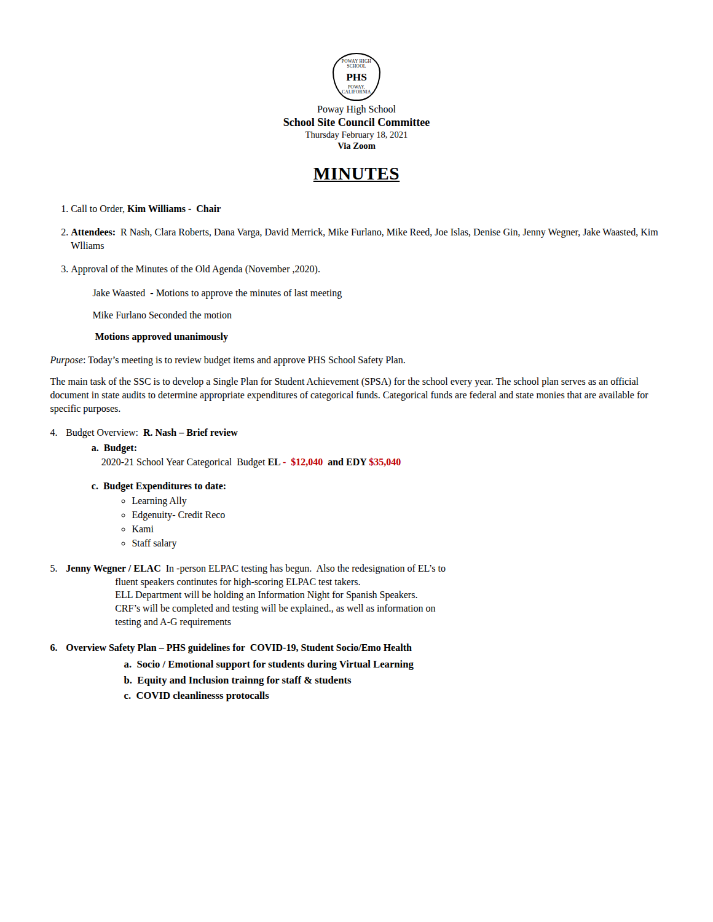POWAY HIGH SCHOOL PHS POWAY, CALIFORNIA
Poway High School
School Site Council Committee
Thursday February 18, 2021
Via Zoom
MINUTES
Call to Order, Kim Williams - Chair
Attendees: R Nash, Clara Roberts, Dana Varga, David Merrick, Mike Furlano, Mike Reed, Joe Islas, Denise Gin, Jenny Wegner, Jake Waasted, Kim Wlliams
Approval of the Minutes of the Old Agenda (November ,2020).
Jake Waasted - Motions to approve the minutes of last meeting
Mike Furlano Seconded the motion
Motions approved unanimously
Purpose: Today’s meeting is to review budget items and approve PHS School Safety Plan.
The main task of the SSC is to develop a Single Plan for Student Achievement (SPSA) for the school every year. The school plan serves as an official document in state audits to determine appropriate expenditures of categorical funds. Categorical funds are federal and state monies that are available for specific purposes.
4. Budget Overview: R. Nash – Brief review
a. Budget:
2020-21 School Year Categorical Budget EL - $12,040 and EDY $35,040
c. Budget Expenditures to date:
Learning Ally
Edgenuity- Credit Reco
Kami
Staff salary
5. Jenny Wegner / ELAC In -person ELPAC testing has begun. Also the redesignation of EL’s to
fluent speakers continutes for high-scoring ELPAC test takers.
ELL Department will be holding an Information Night for Spanish Speakers.
CRF’s will be completed and testing will be explained., as well as information on
testing and A-G requirements
6. Overview Safety Plan – PHS guidelines for COVID-19, Student Socio/Emo Health
a. Socio / Emotional support for students during Virtual Learning
b. Equity and Inclusion trainng for staff & students
c. COVID cleanlinesss protocalls